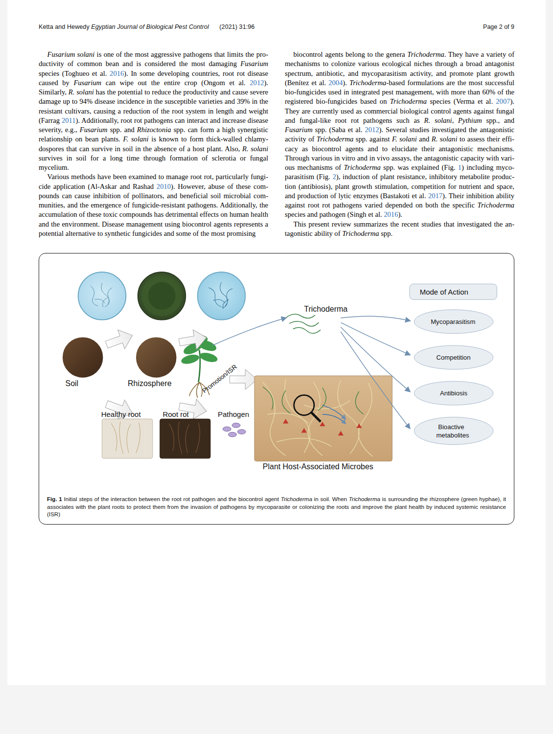Ketta and Hewedy Egyptian Journal of Biological Pest Control (2021) 31:96
Page 2 of 9
Fusarium solani is one of the most aggressive pathogens that limits the productivity of common bean and is considered the most damaging Fusarium species (Toghueo et al. 2016). In some developing countries, root rot disease caused by Fusarium can wipe out the entire crop (Ongom et al. 2012). Similarly, R. solani has the potential to reduce the productivity and cause severe damage up to 94% disease incidence in the susceptible varieties and 39% in the resistant cultivars, causing a reduction of the root system in length and weight (Farrag 2011). Additionally, root rot pathogens can interact and increase disease severity, e.g., Fusarium spp. and Rhizoctonia spp. can form a high synergistic relationship on bean plants. F. solani is known to form thick-walled chlamydospores that can survive in soil in the absence of a host plant. Also, R. solani survives in soil for a long time through formation of sclerotia or fungal mycelium.
Various methods have been examined to manage root rot, particularly fungicide application (Al-Askar and Rashad 2010). However, abuse of these compounds can cause inhibition of pollinators, and beneficial soil microbial communities, and the emergence of fungicide-resistant pathogens. Additionally, the accumulation of these toxic compounds has detrimental effects on human health and the environment. Disease management using biocontrol agents represents a potential alternative to synthetic fungicides and some of the most promising
biocontrol agents belong to the genera Trichoderma. They have a variety of mechanisms to colonize various ecological niches through a broad antagonist spectrum, antibiotic, and mycoparasitism activity, and promote plant growth (Benítez et al. 2004). Trichoderma-based formulations are the most successful bio-fungicides used in integrated pest management, with more than 60% of the registered bio-fungicides based on Trichoderma species (Verma et al. 2007). They are currently used as commercial biological control agents against fungal and fungal-like root rot pathogens such as R. solani, Pythium spp., and Fusarium spp. (Saba et al. 2012). Several studies investigated the antagonistic activity of Trichoderma spp. against F. solani and R. solani to assess their efficacy as biocontrol agents and to elucidate their antagonistic mechanisms. Through various in vitro and in vivo assays, the antagonistic capacity with various mechanisms of Trichoderma spp. was explained (Fig. 1) including mycoparasitism (Fig. 2), induction of plant resistance, inhibitory metabolite production (antibiosis), plant growth stimulation, competition for nutrient and space, and production of lytic enzymes (Bastakoti et al. 2017). Their inhibition ability against root rot pathogens varied depended on both the specific Trichoderma species and pathogen (Singh et al. 2016).
This present review summarizes the recent studies that investigated the antagonistic ability of Trichoderma spp.
Trichoderma Soil Rhizosphere Promotion/ISR Healthy root Root rot Pathogen Plant Host-Associated Microbes Mode of Action Mycoparasitism Competition Antibiosis Bioactive metabolites
Fig. 1 Initial steps of the interaction between the root rot pathogen and the biocontrol agent Trichoderma in soil. When Trichoderma is surrounding the rhizosphere (green hyphae), it associates with the plant roots to protect them from the invasion of pathogens by mycoparasite or colonizing the roots and improve the plant health by induced systemic resistance (ISR)